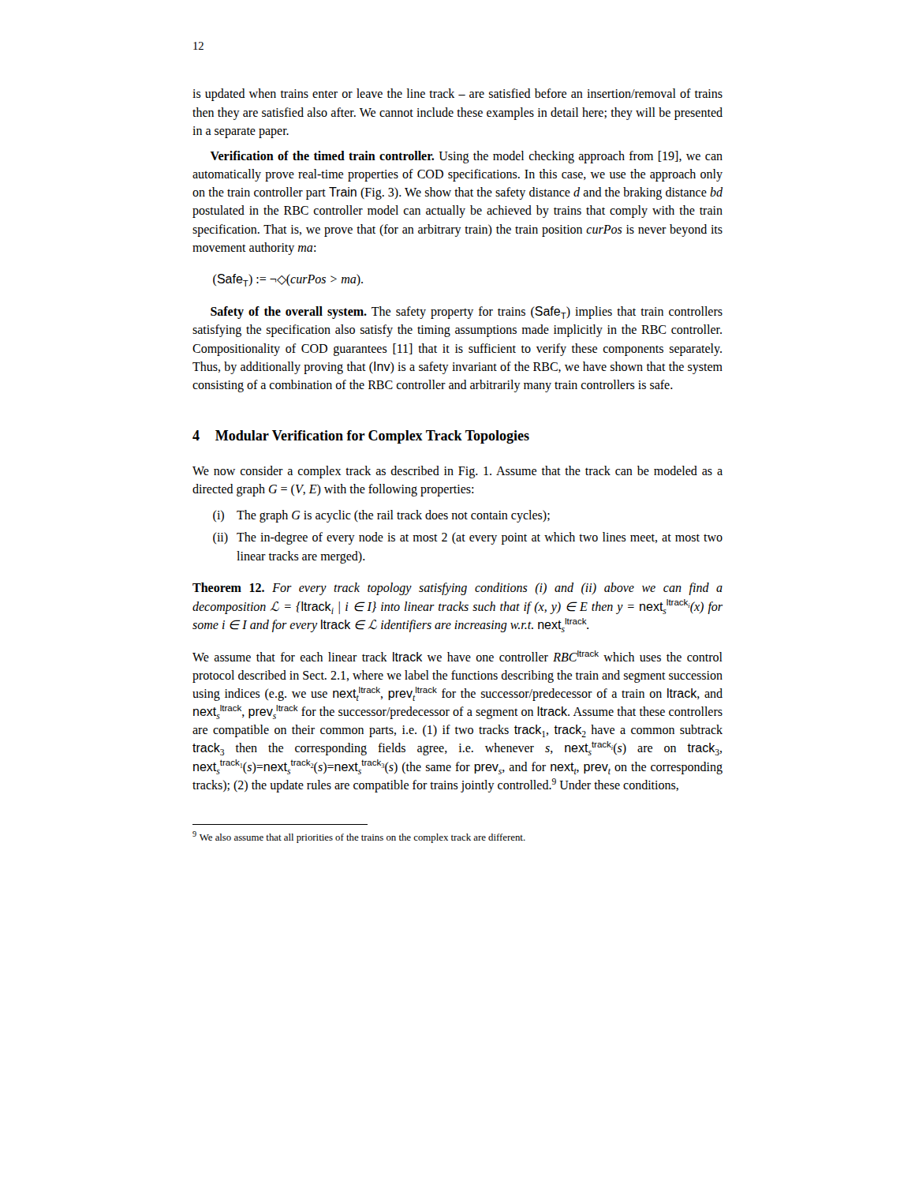12
is updated when trains enter or leave the line track – are satisfied before an insertion/removal of trains then they are satisfied also after. We cannot include these examples in detail here; they will be presented in a separate paper.
Verification of the timed train controller. Using the model checking approach from [19], we can automatically prove real-time properties of COD specifications. In this case, we use the approach only on the train controller part Train (Fig. 3). We show that the safety distance d and the braking distance bd postulated in the RBC controller model can actually be achieved by trains that comply with the train specification. That is, we prove that (for an arbitrary train) the train position curPos is never beyond its movement authority ma:
(SafeT) := ¬◇(curPos > ma).
Safety of the overall system. The safety property for trains (SafeT) implies that train controllers satisfying the specification also satisfy the timing assumptions made implicitly in the RBC controller. Compositionality of COD guarantees [11] that it is sufficient to verify these components separately. Thus, by additionally proving that (Inv) is a safety invariant of the RBC, we have shown that the system consisting of a combination of the RBC controller and arbitrarily many train controllers is safe.
4 Modular Verification for Complex Track Topologies
We now consider a complex track as described in Fig. 1. Assume that the track can be modeled as a directed graph G = (V, E) with the following properties:
(i) The graph G is acyclic (the rail track does not contain cycles);
(ii) The in-degree of every node is at most 2 (at every point at which two lines meet, at most two linear tracks are merged).
Theorem 12. For every track topology satisfying conditions (i) and (ii) above we can find a decomposition ℒ = {ltracki | i ∈ I} into linear tracks such that if (x, y) ∈ E then y = nextsltracki(x) for some i ∈ I and for every ltrack ∈ ℒ identifiers are increasing w.r.t. nextsltrack.
We assume that for each linear track ltrack we have one controller RBCltrack which uses the control protocol described in Sect. 2.1, where we label the functions describing the train and segment succession using indices (e.g. we use nexttltrack, prevtltrack for the successor/predecessor of a train on ltrack, and nextsltrack, prevsltrack for the successor/predecessor of a segment on ltrack. Assume that these controllers are compatible on their common parts, i.e. (1) if two tracks track1, track2 have a common subtrack track3 then the corresponding fields agree, i.e. whenever s, nextstracki(s) are on track3, nextstrack1(s)=nextstrack2(s)=nextstrack3(s) (the same for prevs, and for nextt, prevt on the corresponding tracks); (2) the update rules are compatible for trains jointly controlled.9 Under these conditions,
9We also assume that all priorities of the trains on the complex track are different.